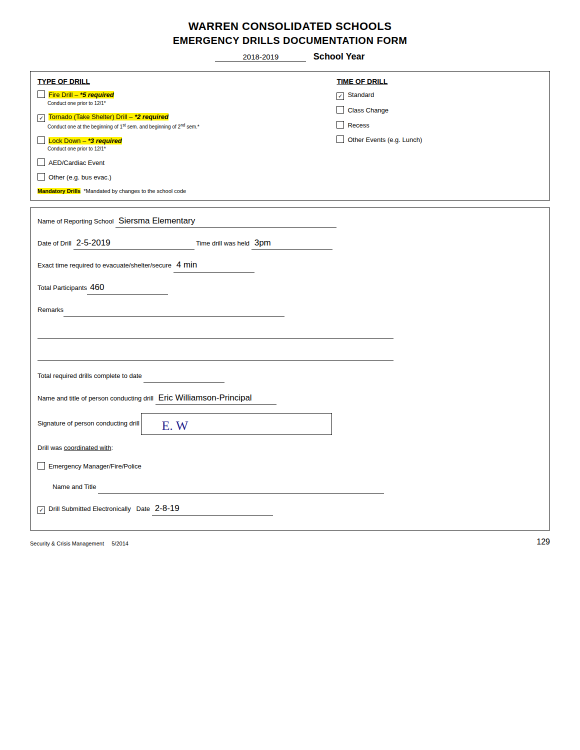WARREN CONSOLIDATED SCHOOLS
EMERGENCY DRILLS DOCUMENTATION FORM
2018-2019 School Year
TYPE OF DRILL
Fire Drill – *5 required Conduct one prior to 12/1*
Tornado (Take Shelter) Drill – *2 required Conduct one at the beginning of 1st sem. and beginning of 2nd sem.*
Lock Down – *3 required Conduct one prior to 12/1*
AED/Cardiac Event
Other (e.g. bus evac.)
Mandatory Drills *Mandated by changes to the school code
TIME OF DRILL
Standard
Class Change
Recess
Other Events (e.g. Lunch)
Name of Reporting School Siersma Elementary
Date of Drill 2-5-2019 Time drill was held 3pm
Exact time required to evacuate/shelter/secure 4 min
Total Participants460
Remarks
Total required drills complete to date
Name and title of person conducting drill Eric Williamson-Principal
Signature of person conducting drill E. W
Drill was coordinated with:
Emergency Manager/Fire/Police
Name and Title
Drill Submitted Electronically Date 2-8-19
Security & Crisis Management 5/2014
129